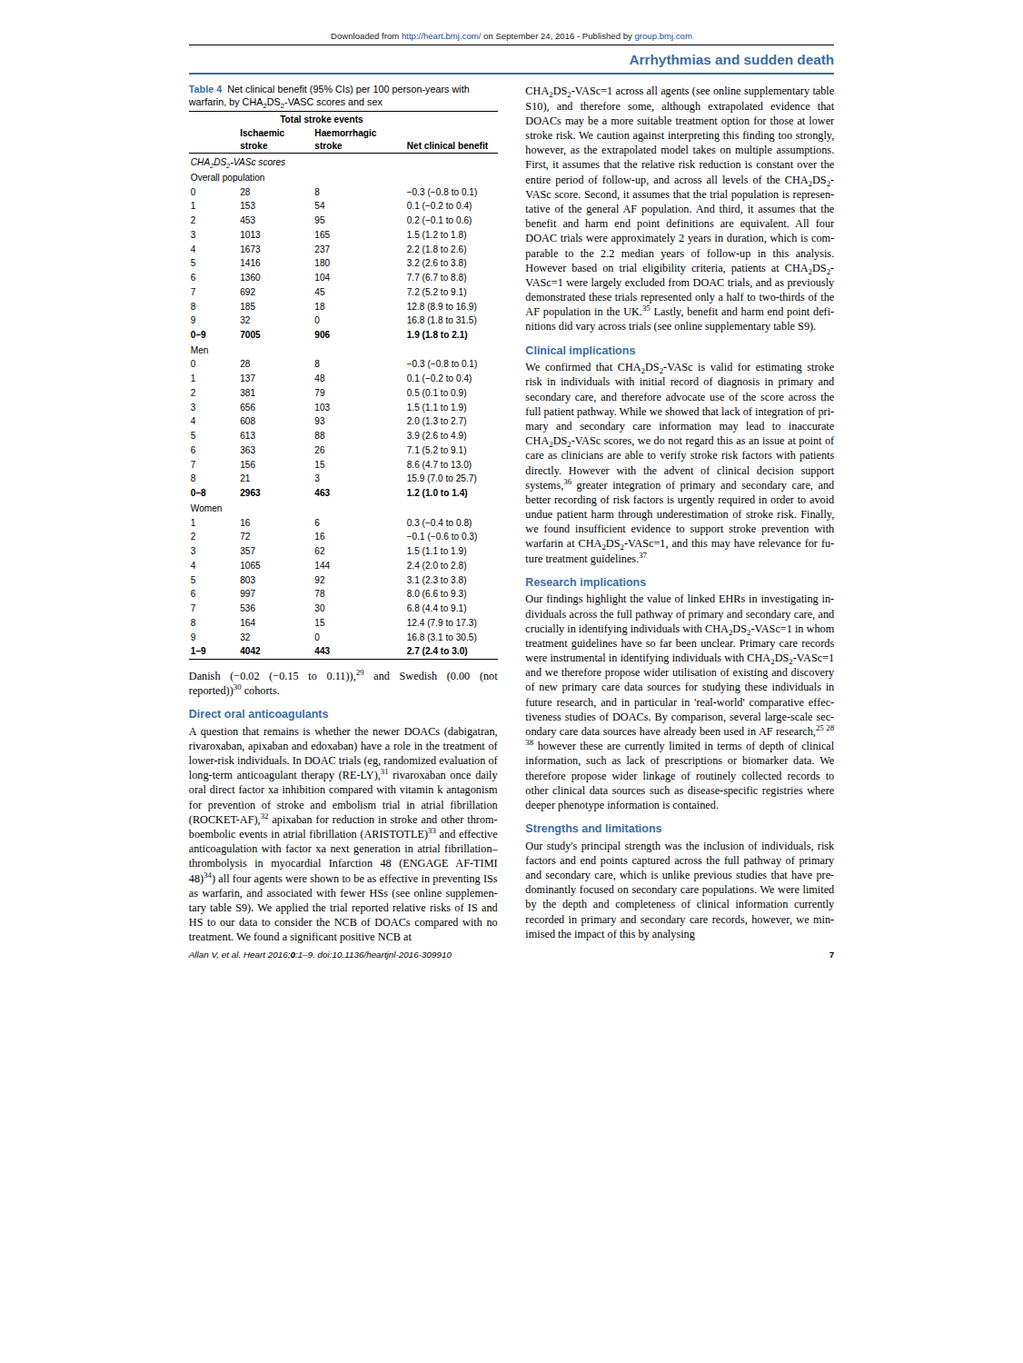Downloaded from http://heart.bmj.com/ on September 24, 2016 - Published by group.bmj.com
Arrhythmias and sudden death
Table 4 Net clinical benefit (95% CIs) per 100 person-years with warfarin, by CHA2DS2-VASC scores and sex
| | Total stroke events | |
| --- | --- | --- |
| | Ischaemic stroke | Haemorrhagic stroke | Net clinical benefit |
| CHA 2 DS 2 -VASc scores |
| Overall population |
| 0 | 28 | 8 | −0.3 (−0.8 to 0.1) |
| 1 | 153 | 54 | 0.1 (−0.2 to 0.4) |
| 2 | 453 | 95 | 0.2 (−0.1 to 0.6) |
| 3 | 1013 | 165 | 1.5 (1.2 to 1.8) |
| 4 | 1673 | 237 | 2.2 (1.8 to 2.6) |
| 5 | 1416 | 180 | 3.2 (2.6 to 3.8) |
| 6 | 1360 | 104 | 7.7 (6.7 to 8.8) |
| 7 | 692 | 45 | 7.2 (5.2 to 9.1) |
| 8 | 185 | 18 | 12.8 (8.9 to 16.9) |
| 9 | 32 | 0 | 16.8 (1.8 to 31.5) |
| 0–9 | 7005 | 906 | 1.9 (1.8 to 2.1) |
| Men |
| 0 | 28 | 8 | −0.3 (−0.8 to 0.1) |
| 1 | 137 | 48 | 0.1 (−0.2 to 0.4) |
| 2 | 381 | 79 | 0.5 (0.1 to 0.9) |
| 3 | 656 | 103 | 1.5 (1.1 to 1.9) |
| 4 | 608 | 93 | 2.0 (1.3 to 2.7) |
| 5 | 613 | 88 | 3.9 (2.6 to 4.9) |
| 6 | 363 | 26 | 7.1 (5.2 to 9.1) |
| 7 | 156 | 15 | 8.6 (4.7 to 13.0) |
| 8 | 21 | 3 | 15.9 (7.0 to 25.7) |
| 0–8 | 2963 | 463 | 1.2 (1.0 to 1.4) |
| Women |
| 1 | 16 | 6 | 0.3 (−0.4 to 0.8) |
| 2 | 72 | 16 | −0.1 (−0.6 to 0.3) |
| 3 | 357 | 62 | 1.5 (1.1 to 1.9) |
| 4 | 1065 | 144 | 2.4 (2.0 to 2.8) |
| 5 | 803 | 92 | 3.1 (2.3 to 3.8) |
| 6 | 997 | 78 | 8.0 (6.6 to 9.3) |
| 7 | 536 | 30 | 6.8 (4.4 to 9.1) |
| 8 | 164 | 15 | 12.4 (7.9 to 17.3) |
| 9 | 32 | 0 | 16.8 (3.1 to 30.5) |
| 1–9 | 4042 | 443 | 2.7 (2.4 to 3.0) |
Danish (−0.02 (−0.15 to 0.11)),29 and Swedish (0.00 (not reported))30 cohorts.
Direct oral anticoagulants
A question that remains is whether the newer DOACs (dabigatran, rivaroxaban, apixaban and edoxaban) have a role in the treatment of lower-risk individuals. In DOAC trials (eg, randomized evaluation of long-term anticoagulant therapy (RE-LY),31 rivaroxaban once daily oral direct factor xa inhibition compared with vitamin k antagonism for prevention of stroke and embolism trial in atrial fibrillation (ROCKET-AF),32 apixaban for reduction in stroke and other thromboembolic events in atrial fibrillation (ARISTOTLE)33 and effective anticoagulation with factor xa next generation in atrial fibrillation–thrombolysis in myocardial Infarction 48 (ENGAGE AF-TIMI 48)34) all four agents were shown to be as effective in preventing ISs as warfarin, and associated with fewer HSs (see online supplementary table S9). We applied the trial reported relative risks of IS and HS to our data to consider the NCB of DOACs compared with no treatment. We found a significant positive NCB at
CHA2DS2-VASc=1 across all agents (see online supplementary table S10), and therefore some, although extrapolated evidence that DOACs may be a more suitable treatment option for those at lower stroke risk. We caution against interpreting this finding too strongly, however, as the extrapolated model takes on multiple assumptions. First, it assumes that the relative risk reduction is constant over the entire period of follow-up, and across all levels of the CHA2DS2-VASc score. Second, it assumes that the trial population is representative of the general AF population. And third, it assumes that the benefit and harm end point definitions are equivalent. All four DOAC trials were approximately 2 years in duration, which is comparable to the 2.2 median years of follow-up in this analysis. However based on trial eligibility criteria, patients at CHA2DS2-VASc=1 were largely excluded from DOAC trials, and as previously demonstrated these trials represented only a half to two-thirds of the AF population in the UK.35 Lastly, benefit and harm end point definitions did vary across trials (see online supplementary table S9).
Clinical implications
We confirmed that CHA2DS2-VASc is valid for estimating stroke risk in individuals with initial record of diagnosis in primary and secondary care, and therefore advocate use of the score across the full patient pathway. While we showed that lack of integration of primary and secondary care information may lead to inaccurate CHA2DS2-VASc scores, we do not regard this as an issue at point of care as clinicians are able to verify stroke risk factors with patients directly. However with the advent of clinical decision support systems,36 greater integration of primary and secondary care, and better recording of risk factors is urgently required in order to avoid undue patient harm through underestimation of stroke risk. Finally, we found insufficient evidence to support stroke prevention with warfarin at CHA2DS2-VASc=1, and this may have relevance for future treatment guidelines.37
Research implications
Our findings highlight the value of linked EHRs in investigating individuals across the full pathway of primary and secondary care, and crucially in identifying individuals with CHA2DS2-VASc=1 in whom treatment guidelines have so far been unclear. Primary care records were instrumental in identifying individuals with CHA2DS2-VASc=1 and we therefore propose wider utilisation of existing and discovery of new primary care data sources for studying these individuals in future research, and in particular in 'real-world' comparative effectiveness studies of DOACs. By comparison, several large-scale secondary care data sources have already been used in AF research,25 28 38 however these are currently limited in terms of depth of clinical information, such as lack of prescriptions or biomarker data. We therefore propose wider linkage of routinely collected records to other clinical data sources such as disease-specific registries where deeper phenotype information is contained.
Strengths and limitations
Our study's principal strength was the inclusion of individuals, risk factors and end points captured across the full pathway of primary and secondary care, which is unlike previous studies that have predominantly focused on secondary care populations. We were limited by the depth and completeness of clinical information currently recorded in primary and secondary care records, however, we minimised the impact of this by analysing
Allan V, et al. Heart 2016;0:1–9. doi:10.1136/heartjnl-2016-309910
7